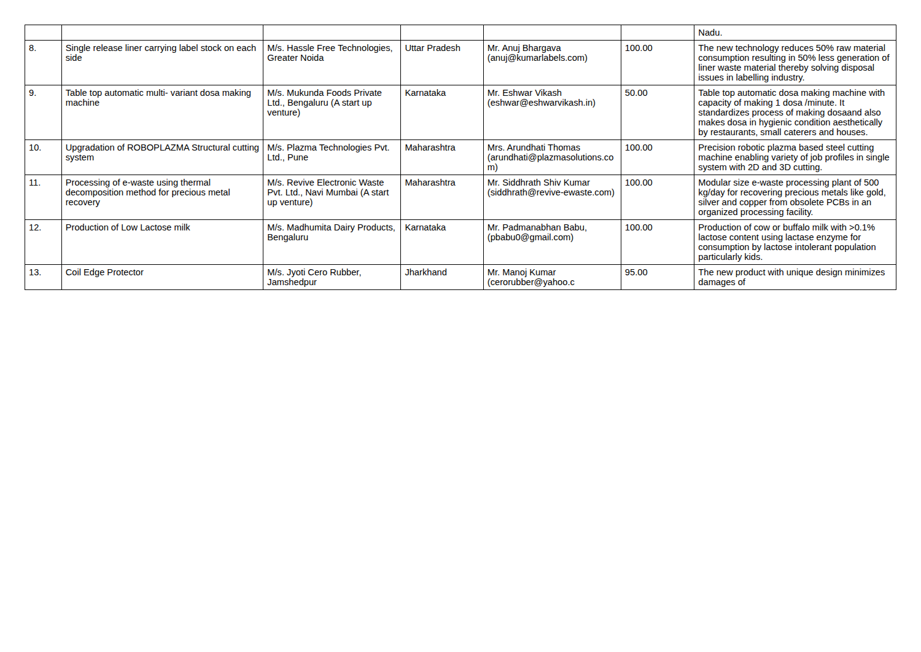| | | | | | | Nadu. |
| 8. | Single release liner carrying label stock on each side | M/s. Hassle Free Technologies, Greater Noida | Uttar Pradesh | Mr. Anuj Bhargava (anuj@kumarlabels.com) | 100.00 | The new technology reduces 50% raw material consumption resulting in 50% less generation of liner waste material thereby solving disposal issues in labelling industry. |
| 9. | Table top automatic multi- variant dosa making machine | M/s. Mukunda Foods Private Ltd., Bengaluru (A start up venture) | Karnataka | Mr. Eshwar Vikash (eshwar@eshwarvikash.in) | 50.00 | Table top automatic dosa making machine with capacity of making 1 dosa /minute. It standardizes process of making dosaand also makes dosa in hygienic condition aesthetically by restaurants, small caterers and houses. |
| 10. | Upgradation of ROBOPLAZMA Structural cutting system | M/s. Plazma Technologies Pvt. Ltd., Pune | Maharashtra | Mrs. Arundhati Thomas (arundhati@plazmasolutions.com) | 100.00 | Precision robotic plazma based steel cutting machine enabling variety of job profiles in single system with 2D and 3D cutting. |
| 11. | Processing of e-waste using thermal decomposition method for precious metal recovery | M/s. Revive Electronic Waste Pvt. Ltd., Navi Mumbai (A start up venture) | Maharashtra | Mr. Siddhrath Shiv Kumar (siddhrath@revive-ewaste.com) | 100.00 | Modular size e-waste processing plant of 500 kg/day for recovering precious metals like gold, silver and copper from obsolete PCBs in an organized processing facility. |
| 12. | Production of Low Lactose milk | M/s. Madhumita Dairy Products, Bengaluru | Karnataka | Mr. Padmanabhan Babu, (pbabu0@gmail.com) | 100.00 | Production of cow or buffalo milk with >0.1% lactose content using lactase enzyme for consumption by lactose intolerant population particularly kids. |
| 13. | Coil Edge Protector | M/s. Jyoti Cero Rubber, Jamshedpur | Jharkhand | Mr. Manoj Kumar (cerorubber@yahoo.c | 95.00 | The new product with unique design minimizes damages of |